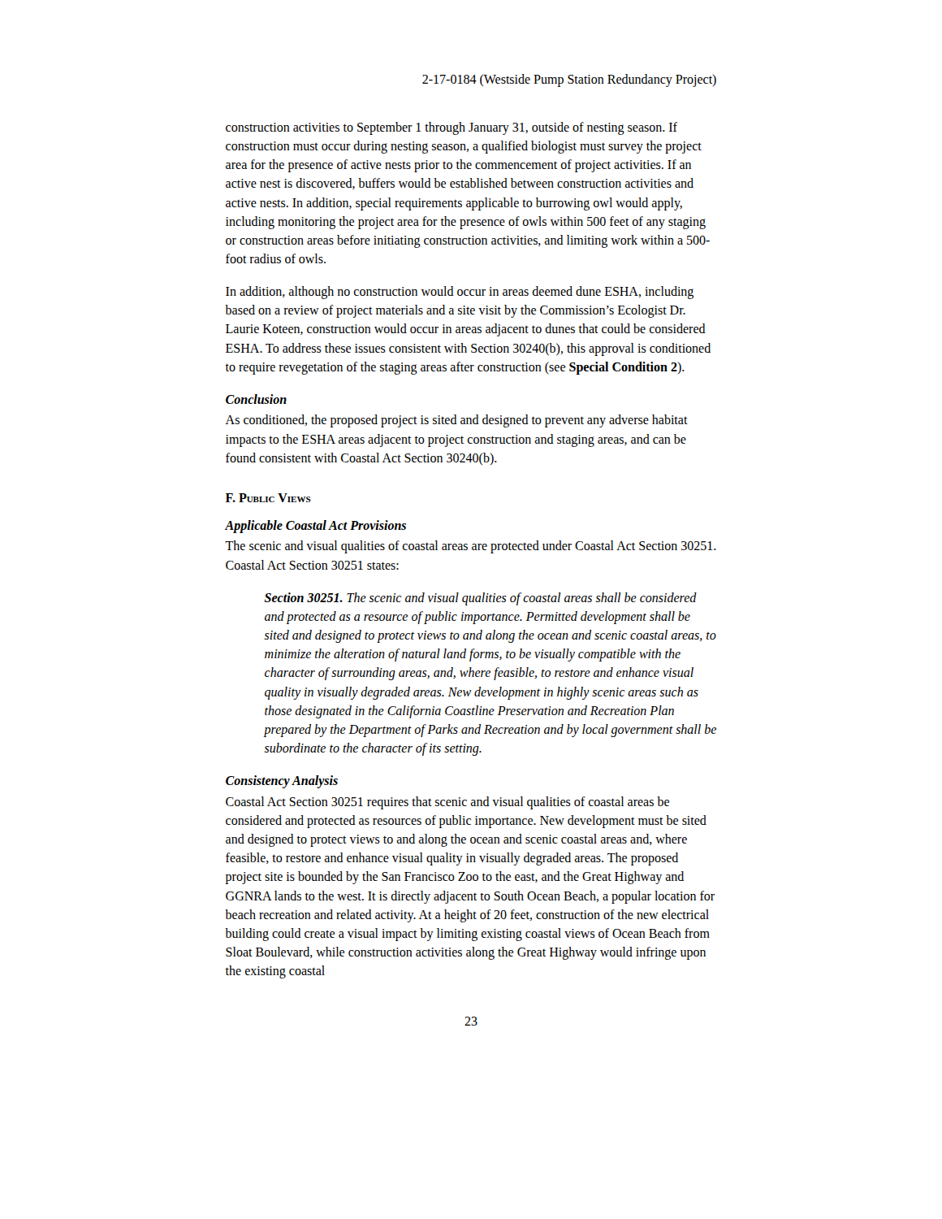2-17-0184 (Westside Pump Station Redundancy Project)
construction activities to September 1 through January 31, outside of nesting season. If construction must occur during nesting season, a qualified biologist must survey the project area for the presence of active nests prior to the commencement of project activities. If an active nest is discovered, buffers would be established between construction activities and active nests. In addition, special requirements applicable to burrowing owl would apply, including monitoring the project area for the presence of owls within 500 feet of any staging or construction areas before initiating construction activities, and limiting work within a 500-foot radius of owls.
In addition, although no construction would occur in areas deemed dune ESHA, including based on a review of project materials and a site visit by the Commission’s Ecologist Dr. Laurie Koteen, construction would occur in areas adjacent to dunes that could be considered ESHA. To address these issues consistent with Section 30240(b), this approval is conditioned to require revegetation of the staging areas after construction (see Special Condition 2).
Conclusion
As conditioned, the proposed project is sited and designed to prevent any adverse habitat impacts to the ESHA areas adjacent to project construction and staging areas, and can be found consistent with Coastal Act Section 30240(b).
F. Public Views
Applicable Coastal Act Provisions
The scenic and visual qualities of coastal areas are protected under Coastal Act Section 30251. Coastal Act Section 30251 states:
Section 30251. The scenic and visual qualities of coastal areas shall be considered and protected as a resource of public importance. Permitted development shall be sited and designed to protect views to and along the ocean and scenic coastal areas, to minimize the alteration of natural land forms, to be visually compatible with the character of surrounding areas, and, where feasible, to restore and enhance visual quality in visually degraded areas. New development in highly scenic areas such as those designated in the California Coastline Preservation and Recreation Plan prepared by the Department of Parks and Recreation and by local government shall be subordinate to the character of its setting.
Consistency Analysis
Coastal Act Section 30251 requires that scenic and visual qualities of coastal areas be considered and protected as resources of public importance. New development must be sited and designed to protect views to and along the ocean and scenic coastal areas and, where feasible, to restore and enhance visual quality in visually degraded areas. The proposed project site is bounded by the San Francisco Zoo to the east, and the Great Highway and GGNRA lands to the west. It is directly adjacent to South Ocean Beach, a popular location for beach recreation and related activity. At a height of 20 feet, construction of the new electrical building could create a visual impact by limiting existing coastal views of Ocean Beach from Sloat Boulevard, while construction activities along the Great Highway would infringe upon the existing coastal
23